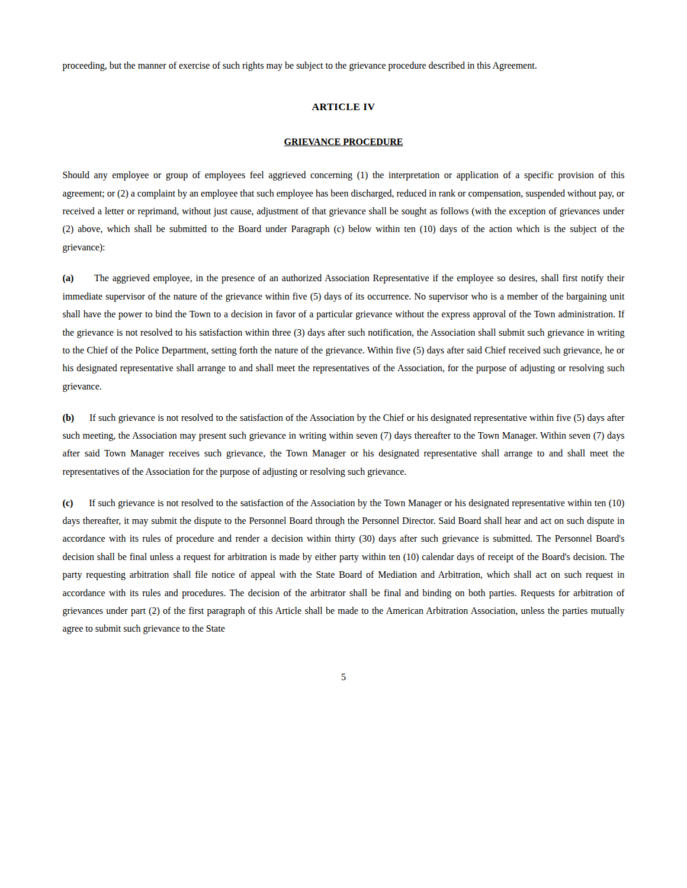proceeding, but the manner of exercise of such rights may be subject to the grievance procedure described in this Agreement.
ARTICLE IV
GRIEVANCE PROCEDURE
Should any employee or group of employees feel aggrieved concerning (1) the interpretation or application of a specific provision of this agreement; or (2) a complaint by an employee that such employee has been discharged, reduced in rank or compensation, suspended without pay, or received a letter or reprimand, without just cause, adjustment of that grievance shall be sought as follows (with the exception of grievances under (2) above, which shall be submitted to the Board under Paragraph (c) below within ten (10) days of the action which is the subject of the grievance):
(a) The aggrieved employee, in the presence of an authorized Association Representative if the employee so desires, shall first notify their immediate supervisor of the nature of the grievance within five (5) days of its occurrence. No supervisor who is a member of the bargaining unit shall have the power to bind the Town to a decision in favor of a particular grievance without the express approval of the Town administration. If the grievance is not resolved to his satisfaction within three (3) days after such notification, the Association shall submit such grievance in writing to the Chief of the Police Department, setting forth the nature of the grievance. Within five (5) days after said Chief received such grievance, he or his designated representative shall arrange to and shall meet the representatives of the Association, for the purpose of adjusting or resolving such grievance.
(b) If such grievance is not resolved to the satisfaction of the Association by the Chief or his designated representative within five (5) days after such meeting, the Association may present such grievance in writing within seven (7) days thereafter to the Town Manager. Within seven (7) days after said Town Manager receives such grievance, the Town Manager or his designated representative shall arrange to and shall meet the representatives of the Association for the purpose of adjusting or resolving such grievance.
(c) If such grievance is not resolved to the satisfaction of the Association by the Town Manager or his designated representative within ten (10) days thereafter, it may submit the dispute to the Personnel Board through the Personnel Director. Said Board shall hear and act on such dispute in accordance with its rules of procedure and render a decision within thirty (30) days after such grievance is submitted. The Personnel Board's decision shall be final unless a request for arbitration is made by either party within ten (10) calendar days of receipt of the Board's decision. The party requesting arbitration shall file notice of appeal with the State Board of Mediation and Arbitration, which shall act on such request in accordance with its rules and procedures. The decision of the arbitrator shall be final and binding on both parties. Requests for arbitration of grievances under part (2) of the first paragraph of this Article shall be made to the American Arbitration Association, unless the parties mutually agree to submit such grievance to the State
5